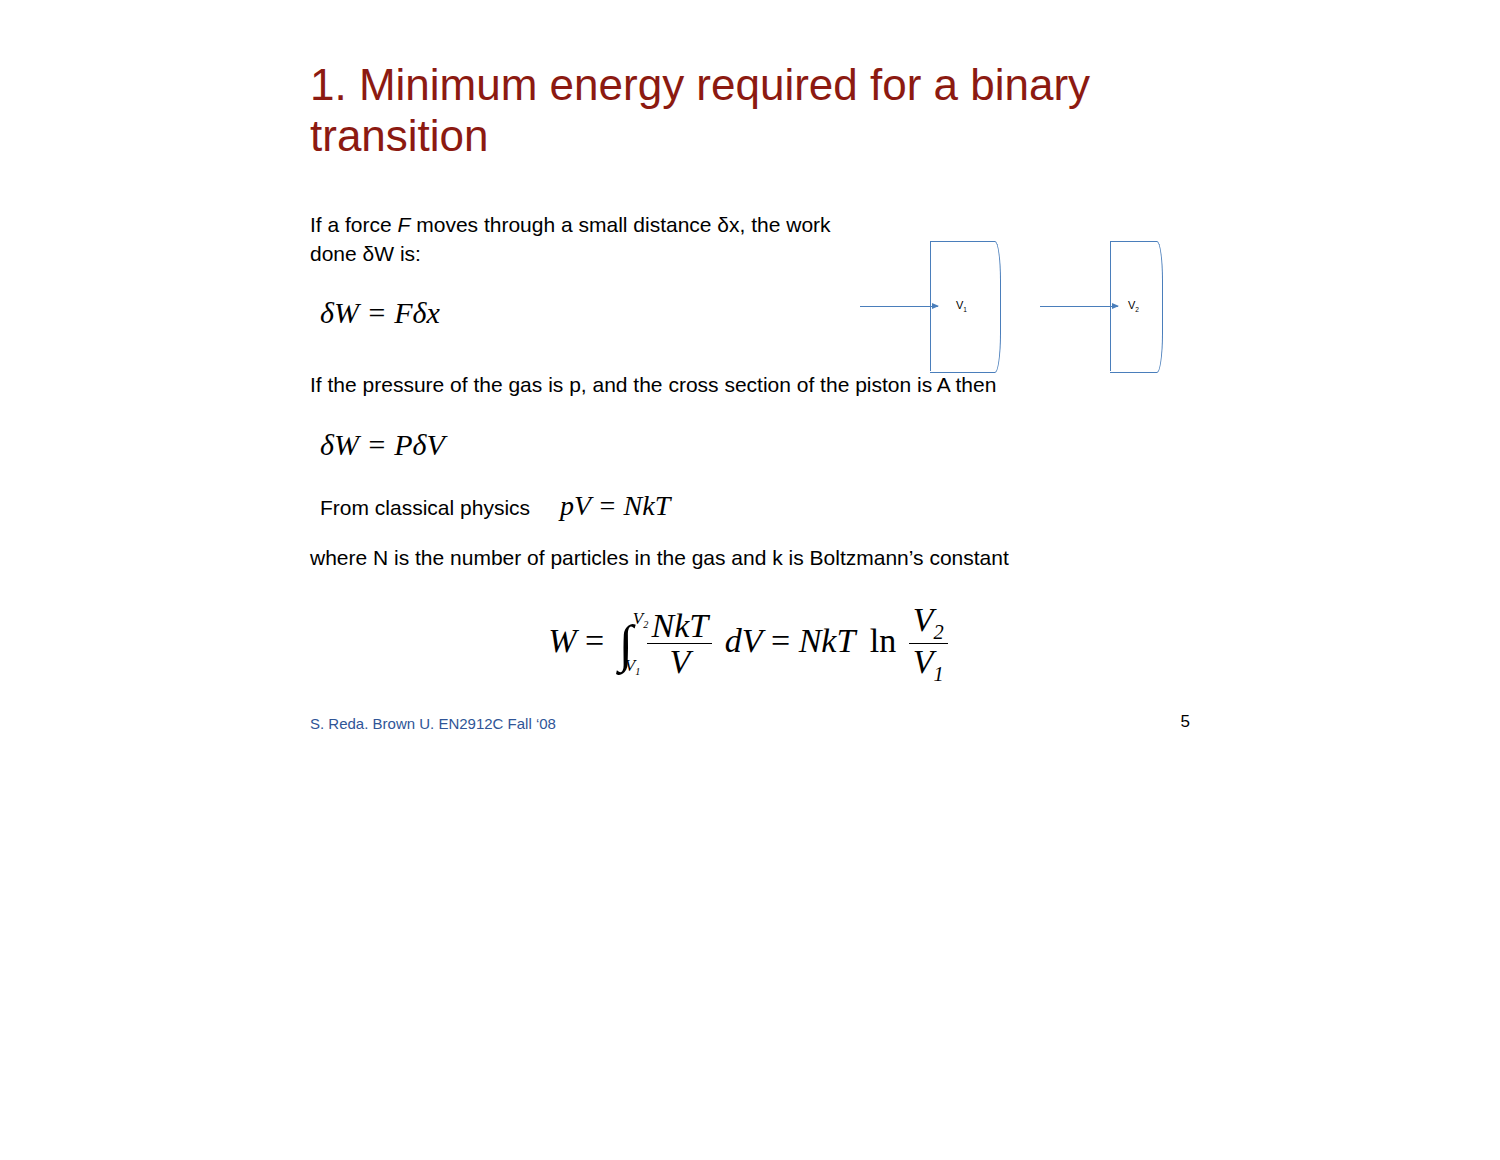1. Minimum energy required for a binary transition
If a force F moves through a small distance δx, the work done δW is:
δW = Fδx
V1
V2
If the pressure of the gas is p, and the cross section of the piston is A then
δW = PδV
From classical physics
pV = NkT
where N is the number of particles in the gas and k is Boltzmann’s constant
W = ∫V2 V1 NkT V dV = NkT ln V2 V1
S. Reda. Brown U. EN2912C Fall ‘08 5